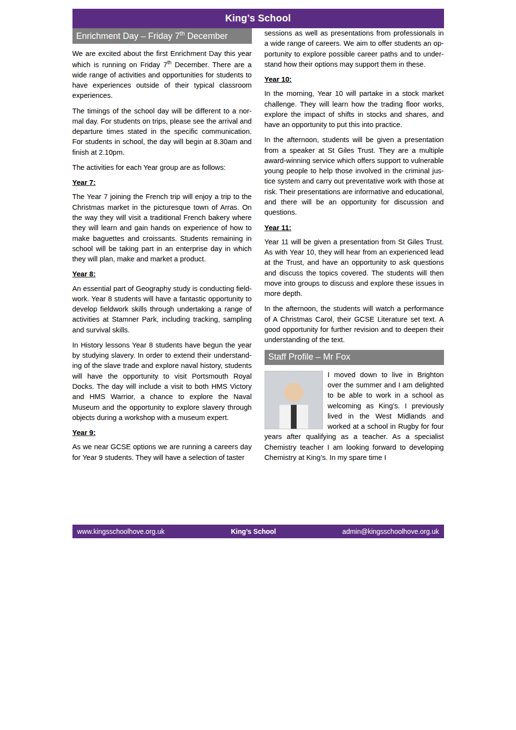King’s School
Enrichment Day – Friday 7th December
We are excited about the first Enrichment Day this year which is running on Friday 7th December. There are a wide range of activities and opportunities for students to have experiences outside of their typical classroom experiences.
The timings of the school day will be different to a normal day. For students on trips, please see the arrival and departure times stated in the specific communication. For students in school, the day will begin at 8.30am and finish at 2.10pm.
The activities for each Year group are as follows:
Year 7:
The Year 7 joining the French trip will enjoy a trip to the Christmas market in the picturesque town of Arras. On the way they will visit a traditional French bakery where they will learn and gain hands on experience of how to make baguettes and croissants. Students remaining in school will be taking part in an enterprise day in which they will plan, make and market a product.
Year 8:
An essential part of Geography study is conducting fieldwork. Year 8 students will have a fantastic opportunity to develop fieldwork skills through undertaking a range of activities at Stamner Park, including tracking, sampling and survival skills.
In History lessons Year 8 students have begun the year by studying slavery. In order to extend their understanding of the slave trade and explore naval history, students will have the opportunity to visit Portsmouth Royal Docks. The day will include a visit to both HMS Victory and HMS Warrior, a chance to explore the Naval Museum and the opportunity to explore slavery through objects during a workshop with a museum expert.
Year 9:
As we near GCSE options we are running a careers day for Year 9 students. They will have a selection of taster
sessions as well as presentations from professionals in a wide range of careers. We aim to offer students an opportunity to explore possible career paths and to understand how their options may support them in these.
Year 10:
In the morning, Year 10 will partake in a stock market challenge. They will learn how the trading floor works, explore the impact of shifts in stocks and shares, and have an opportunity to put this into practice.
In the afternoon, students will be given a presentation from a speaker at St Giles Trust. They are a multiple award-winning service which offers support to vulnerable young people to help those involved in the criminal justice system and carry out preventative work with those at risk. Their presentations are informative and educational, and there will be an opportunity for discussion and questions.
Year 11:
Year 11 will be given a presentation from St Giles Trust. As with Year 10, they will hear from an experienced lead at the Trust, and have an opportunity to ask questions and discuss the topics covered. The students will then move into groups to discuss and explore these issues in more depth.
In the afternoon, the students will watch a performance of A Christmas Carol, their GCSE Literature set text. A good opportunity for further revision and to deepen their understanding of the text.
Staff Profile – Mr Fox
I moved down to live in Brighton over the summer and I am delighted to be able to work in a school as welcoming as King’s. I previously lived in the West Midlands and worked at a school in Rugby for four years after qualifying as a teacher. As a specialist Chemistry teacher I am looking forward to developing Chemistry at King’s. In my spare time I
www.kingsschoolhove.org.uk King’s School admin@kingsschoolhove.org.uk